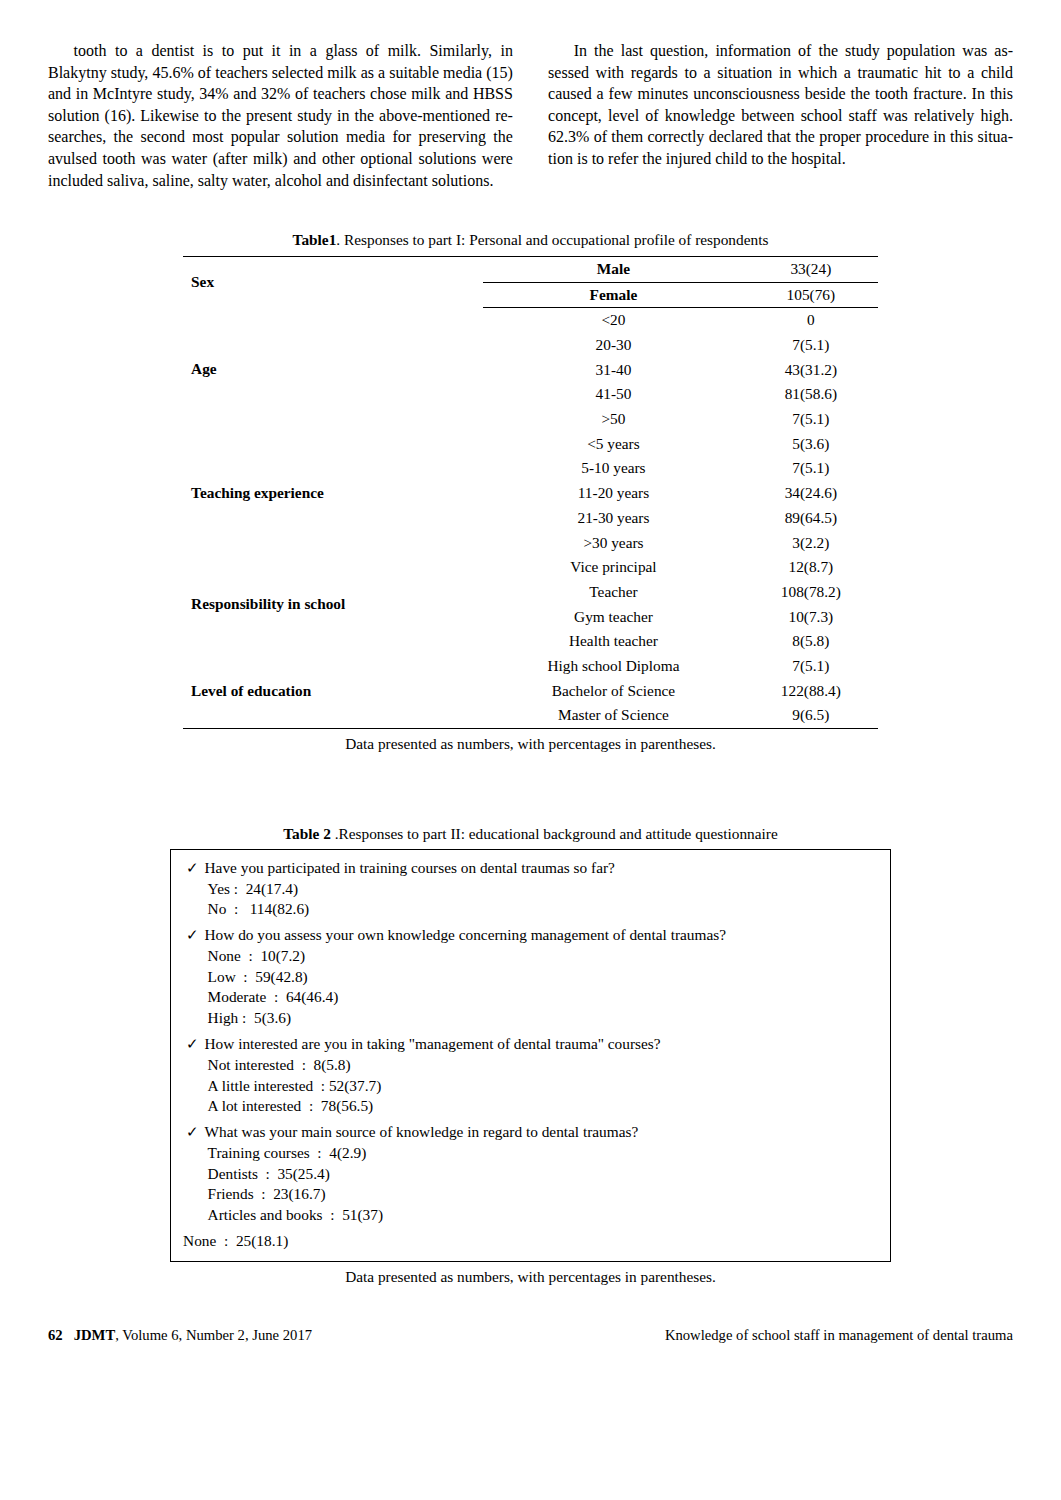tooth to a dentist is to put it in a glass of milk. Similarly, in Blakytny study, 45.6% of teachers selected milk as a suitable media (15) and in McIntyre study, 34% and 32% of teachers chose milk and HBSS solution (16). Likewise to the present study in the above-mentioned researches, the second most popular solution media for preserving the avulsed tooth was water (after milk) and other optional solutions were included saliva, saline, salty water, alcohol and disinfectant solutions.
In the last question, information of the study population was assessed with regards to a situation in which a traumatic hit to a child caused a few minutes unconsciousness beside the tooth fracture. In this concept, level of knowledge between school staff was relatively high. 62.3% of them correctly declared that the proper procedure in this situation is to refer the injured child to the hospital.
Table1 . Responses to part I: Personal and occupational profile of respondents
| Sex | Male | 33(24) |
| Female | 105(76) |
| Age | <20 | 0 |
| 20-30 | 7(5.1) |
| 31-40 | 43(31.2) |
| 41-50 | 81(58.6) |
| >50 | 7(5.1) |
| Teaching experience | <5 years | 5(3.6) |
| 5-10 years | 7(5.1) |
| 11-20 years | 34(24.6) |
| 21-30 years | 89(64.5) |
| >30 years | 3(2.2) |
| Responsibility in school | Vice principal | 12(8.7) |
| Teacher | 108(78.2) |
| Gym teacher | 10(7.3) |
| Health teacher | 8(5.8) |
| Level of education | High school Diploma | 7(5.1) |
| Bachelor of Science | 122(88.4) |
| Master of Science | 9(6.5) |
Data presented as numbers, with percentages in parentheses.
Table 2 .Responses to part II: educational background and attitude questionnaire
Have you participated in training courses on dental traumas so far?
Yes : 24(17.4)
No : 114(82.6)
How do you assess your own knowledge concerning management of dental traumas?
None : 10(7.2)
Low : 59(42.8)
Moderate : 64(46.4)
High : 5(3.6)
How interested are you in taking "management of dental trauma" courses?
Not interested : 8(5.8)
A little interested : 52(37.7)
A lot interested : 78(56.5)
What was your main source of knowledge in regard to dental traumas?
Training courses : 4(2.9)
Dentists : 35(25.4)
Friends : 23(16.7)
Articles and books : 51(37)
None : 25(18.1)
Data presented as numbers, with percentages in parentheses.
62 JDMT, Volume 6, Number 2, June 2017
Knowledge of school staff in management of dental trauma